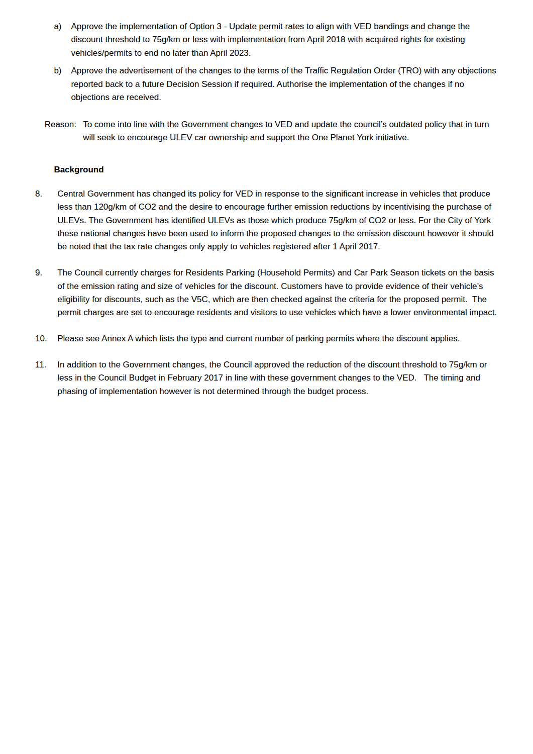a) Approve the implementation of Option 3 - Update permit rates to align with VED bandings and change the discount threshold to 75g/km or less with implementation from April 2018 with acquired rights for existing vehicles/permits to end no later than April 2023.
b) Approve the advertisement of the changes to the terms of the Traffic Regulation Order (TRO) with any objections reported back to a future Decision Session if required. Authorise the implementation of the changes if no objections are received.
Reason:
To come into line with the Government changes to VED and update the council’s outdated policy that in turn will seek to encourage ULEV car ownership and support the One Planet York initiative.
Background
Central Government has changed its policy for VED in response to the significant increase in vehicles that produce less than 120g/km of CO2 and the desire to encourage further emission reductions by incentivising the purchase of ULEVs. The Government has identified ULEVs as those which produce 75g/km of CO2 or less. For the City of York these national changes have been used to inform the proposed changes to the emission discount however it should be noted that the tax rate changes only apply to vehicles registered after 1 April 2017.
The Council currently charges for Residents Parking (Household Permits) and Car Park Season tickets on the basis of the emission rating and size of vehicles for the discount. Customers have to provide evidence of their vehicle’s eligibility for discounts, such as the V5C, which are then checked against the criteria for the proposed permit. The permit charges are set to encourage residents and visitors to use vehicles which have a lower environmental impact.
Please see Annex A which lists the type and current number of parking permits where the discount applies.
In addition to the Government changes, the Council approved the reduction of the discount threshold to 75g/km or less in the Council Budget in February 2017 in line with these government changes to the VED. The timing and phasing of implementation however is not determined through the budget process.